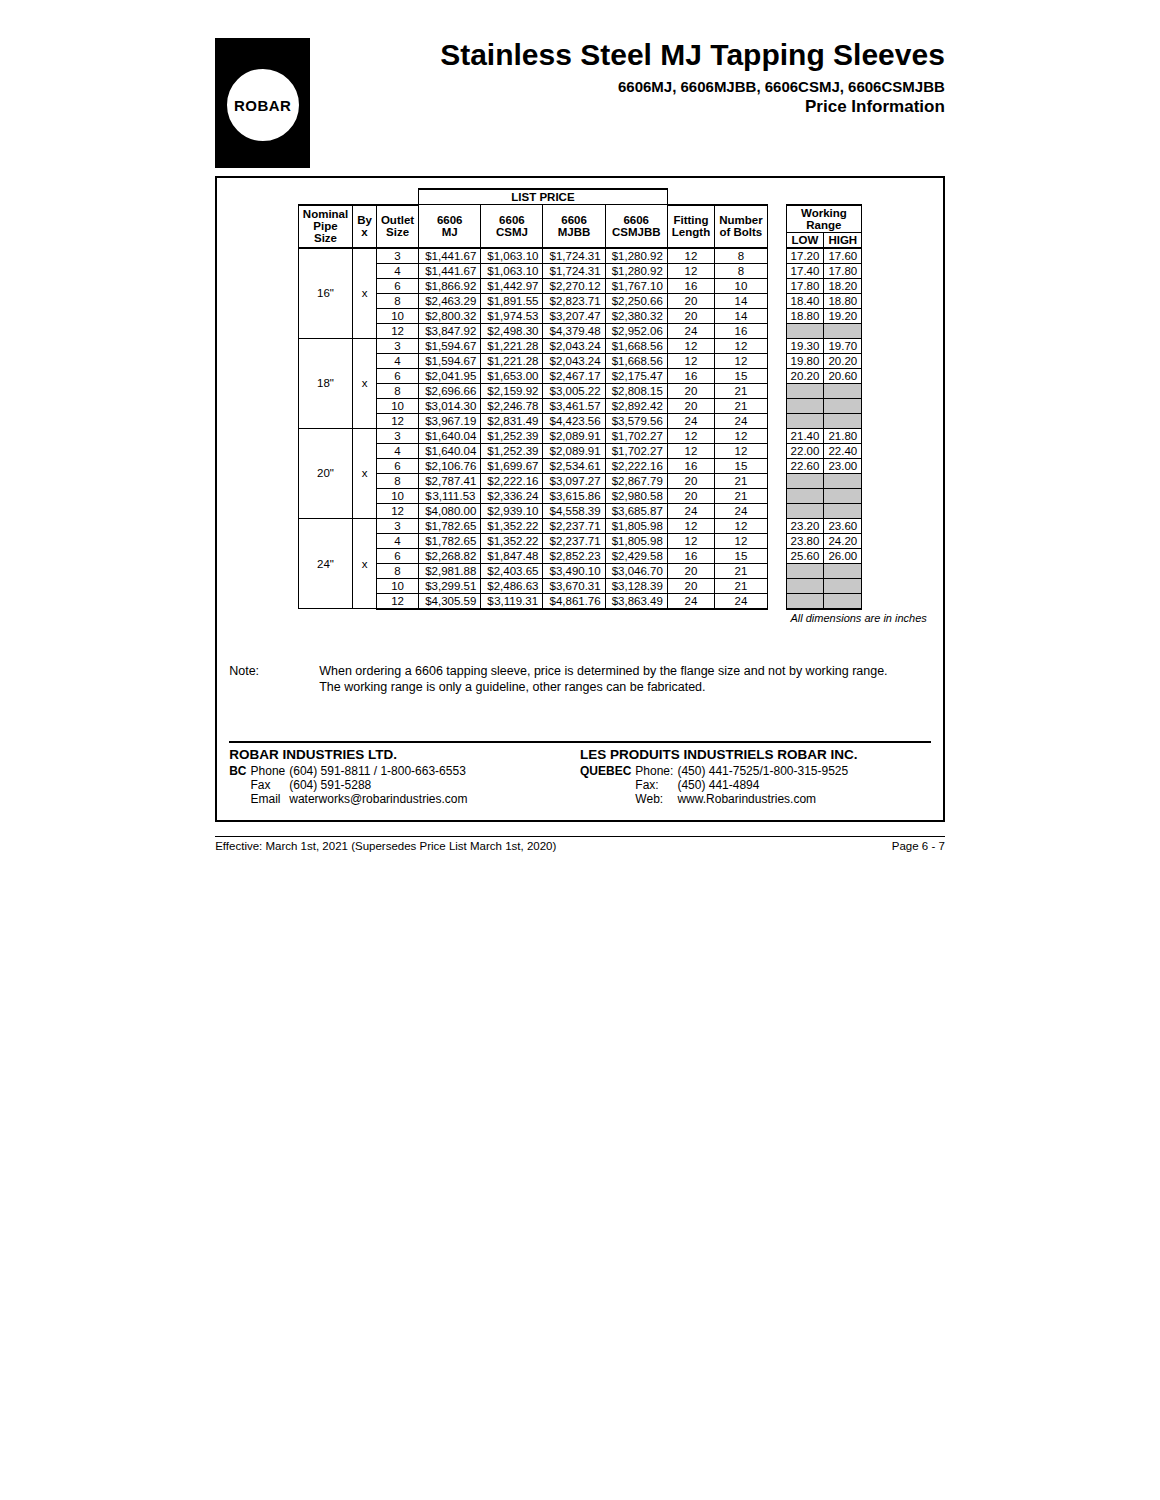ROBAR
Stainless Steel MJ Tapping Sleeves
6606MJ, 6606MJBB, 6606CSMJ, 6606CSMJBB
Price Information
| | | | LIST PRICE | | | | | |
| Nominal Pipe Size | By x | Outlet Size | 6606 MJ | 6606 CSMJ | 6606 MJBB | 6606 CSMJBB | Fitting Length | Number of Bolts | | Working Range |
| | LOW | HIGH |
| 16" | x | 3 | $ 1,441.67 | $ 1,063.10 | $ 1,724.31 | $ 1,280.92 | 12 | 8 | | 17.20 | 17.60 |
| 4 | $ 1,441.67 | $ 1,063.10 | $ 1,724.31 | $ 1,280.92 | 12 | 8 | | 17.40 | 17.80 |
| 6 | $ 1,866.92 | $ 1,442.97 | $ 2,270.12 | $ 1,767.10 | 16 | 10 | | 17.80 | 18.20 |
| 8 | $ 2,463.29 | $ 1,891.55 | $ 2,823.71 | $ 2,250.66 | 20 | 14 | | 18.40 | 18.80 |
| 10 | $ 2,800.32 | $ 1,974.53 | $ 3,207.47 | $ 2,380.32 | 20 | 14 | | 18.80 | 19.20 |
| 12 | $ 3,847.92 | $ 2,498.30 | $ 4,379.48 | $ 2,952.06 | 24 | 16 | | | |
| 18" | x | 3 | $ 1,594.67 | $ 1,221.28 | $ 2,043.24 | $ 1,668.56 | 12 | 12 | | 19.30 | 19.70 |
| 4 | $ 1,594.67 | $ 1,221.28 | $ 2,043.24 | $ 1,668.56 | 12 | 12 | | 19.80 | 20.20 |
| 6 | $ 2,041.95 | $ 1,653.00 | $ 2,467.17 | $ 2,175.47 | 16 | 15 | | 20.20 | 20.60 |
| 8 | $ 2,696.66 | $ 2,159.92 | $ 3,005.22 | $ 2,808.15 | 20 | 21 | | | |
| 10 | $ 3,014.30 | $ 2,246.78 | $ 3,461.57 | $ 2,892.42 | 20 | 21 | | | |
| 12 | $ 3,967.19 | $ 2,831.49 | $ 4,423.56 | $ 3,579.56 | 24 | 24 | | | |
| 20" | x | 3 | $ 1,640.04 | $ 1,252.39 | $ 2,089.91 | $ 1,702.27 | 12 | 12 | | 21.40 | 21.80 |
| 4 | $ 1,640.04 | $ 1,252.39 | $ 2,089.91 | $ 1,702.27 | 12 | 12 | | 22.00 | 22.40 |
| 6 | $ 2,106.76 | $ 1,699.67 | $ 2,534.61 | $ 2,222.16 | 16 | 15 | | 22.60 | 23.00 |
| 8 | $ 2,787.41 | $ 2,222.16 | $ 3,097.27 | $ 2,867.79 | 20 | 21 | | | |
| 10 | $ 3,111.53 | $ 2,336.24 | $ 3,615.86 | $ 2,980.58 | 20 | 21 | | | |
| 12 | $ 4,080.00 | $ 2,939.10 | $ 4,558.39 | $ 3,685.87 | 24 | 24 | | | |
| 24" | x | 3 | $ 1,782.65 | $ 1,352.22 | $ 2,237.71 | $ 1,805.98 | 12 | 12 | | 23.20 | 23.60 |
| 4 | $ 1,782.65 | $ 1,352.22 | $ 2,237.71 | $ 1,805.98 | 12 | 12 | | 23.80 | 24.20 |
| 6 | $ 2,268.82 | $ 1,847.48 | $ 2,852.23 | $ 2,429.58 | 16 | 15 | | 25.60 | 26.00 |
| 8 | $ 2,981.88 | $ 2,403.65 | $ 3,490.10 | $ 3,046.70 | 20 | 21 | | | |
| 10 | $ 3,299.51 | $ 2,486.63 | $ 3,670.31 | $ 3,128.39 | 20 | 21 | | | |
| 12 | $ 4,305.59 | $ 3,119.31 | $ 4,861.76 | $ 3,863.49 | 24 | 24 | | | |
All dimensions are in inches
Note:
When ordering a 6606 tapping sleeve, price is determined by the flange size and not by working range.
The working range is only a guideline, other ranges can be fabricated.
ROBAR INDUSTRIES LTD.
| BC | Phone | (604) 591-8811 / 1-800-663-6553 |
| | Fax | (604) 591-5288 |
| | Email | waterworks@robarindustries.com |
LES PRODUITS INDUSTRIELS ROBAR INC.
| QUEBEC | Phone: | (450) 441-7525/1-800-315-9525 |
| | Fax: | (450) 441-4894 |
| | Web: | www.Robarindustries.com |
Effective: March 1st, 2021 (Supersedes Price List March 1st, 2020)
Page 6 - 7